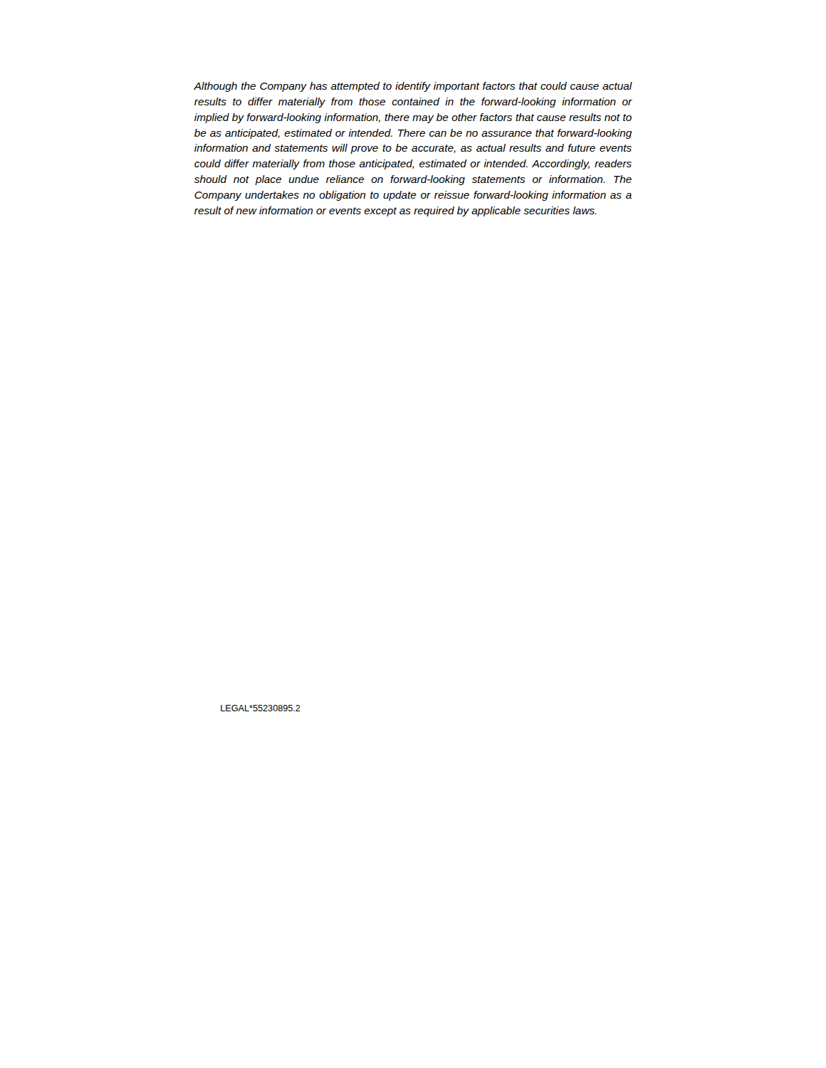Although the Company has attempted to identify important factors that could cause actual results to differ materially from those contained in the forward-looking information or implied by forward-looking information, there may be other factors that cause results not to be as anticipated, estimated or intended. There can be no assurance that forward-looking information and statements will prove to be accurate, as actual results and future events could differ materially from those anticipated, estimated or intended. Accordingly, readers should not place undue reliance on forward-looking statements or information. The Company undertakes no obligation to update or reissue forward-looking information as a result of new information or events except as required by applicable securities laws.
LEGAL*55230895.2